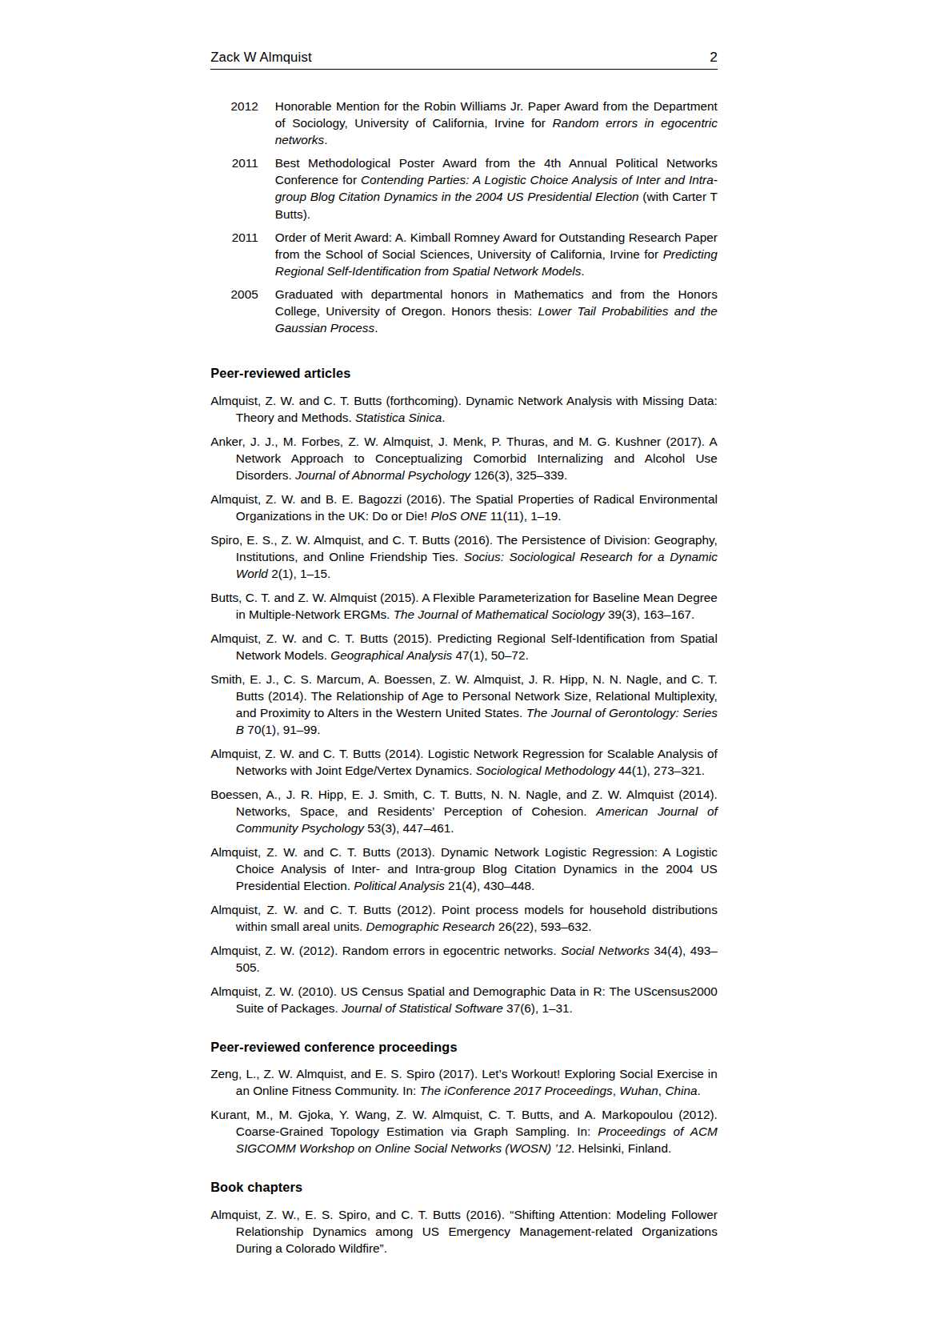Zack W Almquist
2
2012
Honorable Mention for the Robin Williams Jr. Paper Award from the Department of Sociology, University of California, Irvine for Random errors in egocentric networks.
2011
Best Methodological Poster Award from the 4th Annual Political Networks Conference for Contending Parties: A Logistic Choice Analysis of Inter and Intra-group Blog Citation Dynamics in the 2004 US Presidential Election (with Carter T Butts).
2011
Order of Merit Award: A. Kimball Romney Award for Outstanding Research Paper from the School of Social Sciences, University of California, Irvine for Predicting Regional Self-Identification from Spatial Network Models.
2005
Graduated with departmental honors in Mathematics and from the Honors College, University of Oregon. Honors thesis: Lower Tail Probabilities and the Gaussian Process.
Peer-reviewed articles
Almquist, Z. W. and C. T. Butts (forthcoming). Dynamic Network Analysis with Missing Data: Theory and Methods. Statistica Sinica.
Anker, J. J., M. Forbes, Z. W. Almquist, J. Menk, P. Thuras, and M. G. Kushner (2017). A Network Approach to Conceptualizing Comorbid Internalizing and Alcohol Use Disorders. Journal of Abnormal Psychology 126(3), 325–339.
Almquist, Z. W. and B. E. Bagozzi (2016). The Spatial Properties of Radical Environmental Organizations in the UK: Do or Die! PloS ONE 11(11), 1–19.
Spiro, E. S., Z. W. Almquist, and C. T. Butts (2016). The Persistence of Division: Geography, Institutions, and Online Friendship Ties. Socius: Sociological Research for a Dynamic World 2(1), 1–15.
Butts, C. T. and Z. W. Almquist (2015). A Flexible Parameterization for Baseline Mean Degree in Multiple-Network ERGMs. The Journal of Mathematical Sociology 39(3), 163–167.
Almquist, Z. W. and C. T. Butts (2015). Predicting Regional Self-Identification from Spatial Network Models. Geographical Analysis 47(1), 50–72.
Smith, E. J., C. S. Marcum, A. Boessen, Z. W. Almquist, J. R. Hipp, N. N. Nagle, and C. T. Butts (2014). The Relationship of Age to Personal Network Size, Relational Multiplexity, and Proximity to Alters in the Western United States. The Journal of Gerontology: Series B 70(1), 91–99.
Almquist, Z. W. and C. T. Butts (2014). Logistic Network Regression for Scalable Analysis of Networks with Joint Edge/Vertex Dynamics. Sociological Methodology 44(1), 273–321.
Boessen, A., J. R. Hipp, E. J. Smith, C. T. Butts, N. N. Nagle, and Z. W. Almquist (2014). Networks, Space, and Residents’ Perception of Cohesion. American Journal of Community Psychology 53(3), 447–461.
Almquist, Z. W. and C. T. Butts (2013). Dynamic Network Logistic Regression: A Logistic Choice Analysis of Inter- and Intra-group Blog Citation Dynamics in the 2004 US Presidential Election. Political Analysis 21(4), 430–448.
Almquist, Z. W. and C. T. Butts (2012). Point process models for household distributions within small areal units. Demographic Research 26(22), 593–632.
Almquist, Z. W. (2012). Random errors in egocentric networks. Social Networks 34(4), 493–505.
Almquist, Z. W. (2010). US Census Spatial and Demographic Data in R: The UScensus2000 Suite of Packages. Journal of Statistical Software 37(6), 1–31.
Peer-reviewed conference proceedings
Zeng, L., Z. W. Almquist, and E. S. Spiro (2017). Let’s Workout! Exploring Social Exercise in an Online Fitness Community. In: The iConference 2017 Proceedings, Wuhan, China.
Kurant, M., M. Gjoka, Y. Wang, Z. W. Almquist, C. T. Butts, and A. Markopoulou (2012). Coarse-Grained Topology Estimation via Graph Sampling. In: Proceedings of ACM SIGCOMM Workshop on Online Social Networks (WOSN) ’12. Helsinki, Finland.
Book chapters
Almquist, Z. W., E. S. Spiro, and C. T. Butts (2016). “Shifting Attention: Modeling Follower Relationship Dynamics among US Emergency Management-related Organizations During a Colorado Wildfire”.